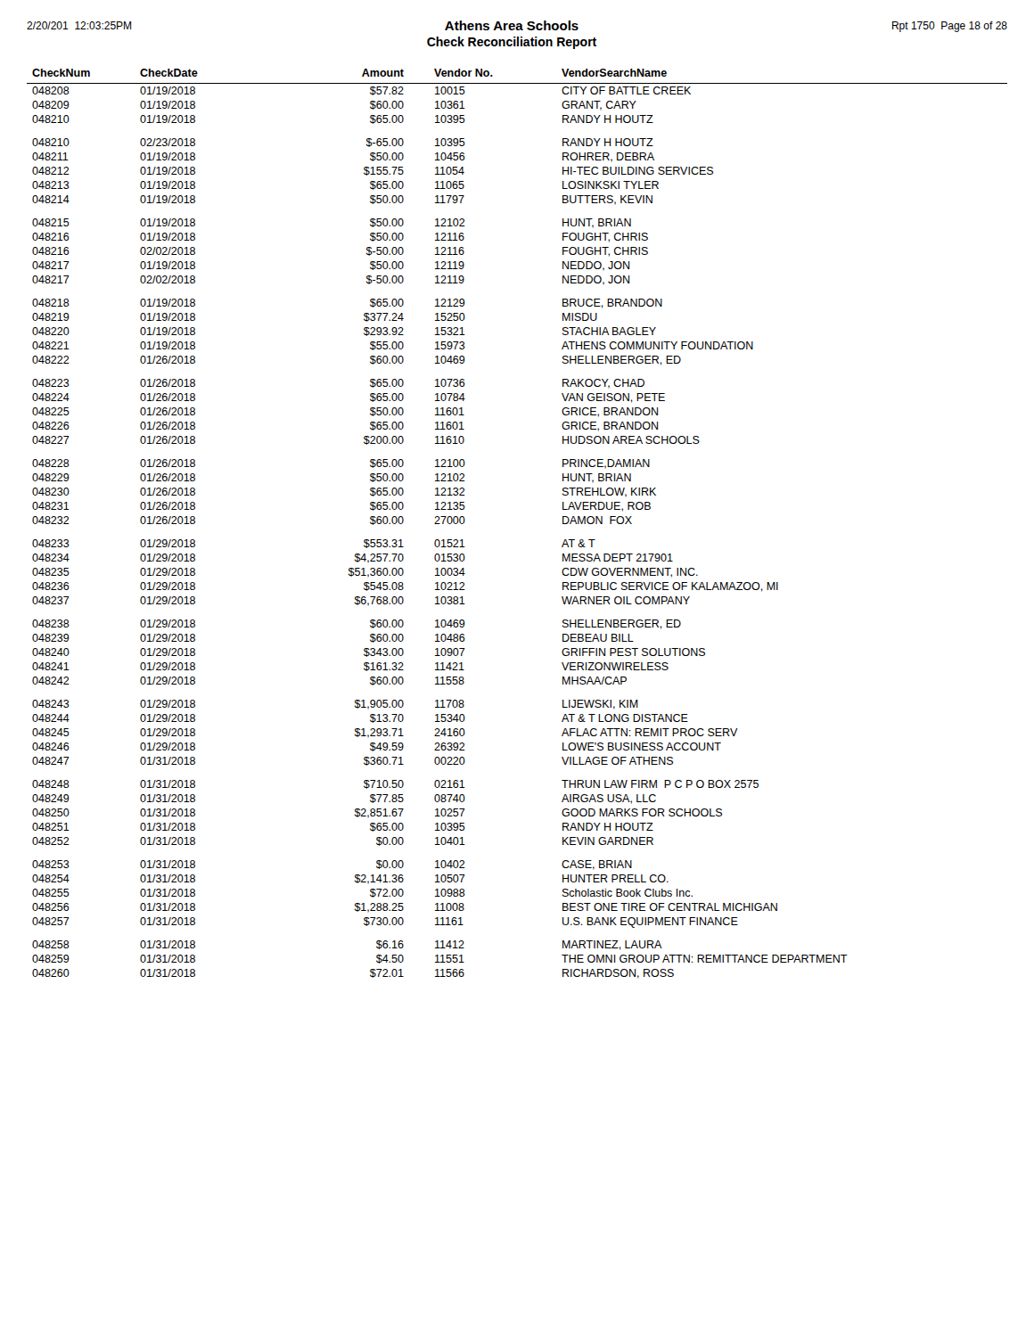2/20/201 12:03:25PM
Athens Area Schools
Check Reconciliation Report
Rpt 1750 Page 18 of 28
| CheckNum | CheckDate | Amount | Vendor No. | VendorSearchName |
| --- | --- | --- | --- | --- |
| 048208 | 01/19/2018 | $57.82 | 10015 | CITY OF BATTLE CREEK |
| 048209 | 01/19/2018 | $60.00 | 10361 | GRANT, CARY |
| 048210 | 01/19/2018 | $65.00 | 10395 | RANDY H HOUTZ |
| 048210 | 02/23/2018 | $-65.00 | 10395 | RANDY H HOUTZ |
| 048211 | 01/19/2018 | $50.00 | 10456 | ROHRER, DEBRA |
| 048212 | 01/19/2018 | $155.75 | 11054 | HI-TEC BUILDING SERVICES |
| 048213 | 01/19/2018 | $65.00 | 11065 | LOSINKSKI TYLER |
| 048214 | 01/19/2018 | $50.00 | 11797 | BUTTERS, KEVIN |
| 048215 | 01/19/2018 | $50.00 | 12102 | HUNT, BRIAN |
| 048216 | 01/19/2018 | $50.00 | 12116 | FOUGHT, CHRIS |
| 048216 | 02/02/2018 | $-50.00 | 12116 | FOUGHT, CHRIS |
| 048217 | 01/19/2018 | $50.00 | 12119 | NEDDO, JON |
| 048217 | 02/02/2018 | $-50.00 | 12119 | NEDDO, JON |
| 048218 | 01/19/2018 | $65.00 | 12129 | BRUCE, BRANDON |
| 048219 | 01/19/2018 | $377.24 | 15250 | MISDU |
| 048220 | 01/19/2018 | $293.92 | 15321 | STACHIA BAGLEY |
| 048221 | 01/19/2018 | $55.00 | 15973 | ATHENS COMMUNITY FOUNDATION |
| 048222 | 01/26/2018 | $60.00 | 10469 | SHELLENBERGER, ED |
| 048223 | 01/26/2018 | $65.00 | 10736 | RAKOCY, CHAD |
| 048224 | 01/26/2018 | $65.00 | 10784 | VAN GEISON, PETE |
| 048225 | 01/26/2018 | $50.00 | 11601 | GRICE, BRANDON |
| 048226 | 01/26/2018 | $65.00 | 11601 | GRICE, BRANDON |
| 048227 | 01/26/2018 | $200.00 | 11610 | HUDSON AREA SCHOOLS |
| 048228 | 01/26/2018 | $65.00 | 12100 | PRINCE,DAMIAN |
| 048229 | 01/26/2018 | $50.00 | 12102 | HUNT, BRIAN |
| 048230 | 01/26/2018 | $65.00 | 12132 | STREHLOW, KIRK |
| 048231 | 01/26/2018 | $65.00 | 12135 | LAVERDUE, ROB |
| 048232 | 01/26/2018 | $60.00 | 27000 | DAMON FOX |
| 048233 | 01/29/2018 | $553.31 | 01521 | AT & T |
| 048234 | 01/29/2018 | $4,257.70 | 01530 | MESSA DEPT 217901 |
| 048235 | 01/29/2018 | $51,360.00 | 10034 | CDW GOVERNMENT, INC. |
| 048236 | 01/29/2018 | $545.08 | 10212 | REPUBLIC SERVICE OF KALAMAZOO, MI |
| 048237 | 01/29/2018 | $6,768.00 | 10381 | WARNER OIL COMPANY |
| 048238 | 01/29/2018 | $60.00 | 10469 | SHELLENBERGER, ED |
| 048239 | 01/29/2018 | $60.00 | 10486 | DEBEAU BILL |
| 048240 | 01/29/2018 | $343.00 | 10907 | GRIFFIN PEST SOLUTIONS |
| 048241 | 01/29/2018 | $161.32 | 11421 | VERIZONWIRELESS |
| 048242 | 01/29/2018 | $60.00 | 11558 | MHSAA/CAP |
| 048243 | 01/29/2018 | $1,905.00 | 11708 | LIJEWSKI, KIM |
| 048244 | 01/29/2018 | $13.70 | 15340 | AT & T LONG DISTANCE |
| 048245 | 01/29/2018 | $1,293.71 | 24160 | AFLAC ATTN: REMIT PROC SERV |
| 048246 | 01/29/2018 | $49.59 | 26392 | LOWE'S BUSINESS ACCOUNT |
| 048247 | 01/31/2018 | $360.71 | 00220 | VILLAGE OF ATHENS |
| 048248 | 01/31/2018 | $710.50 | 02161 | THRUN LAW FIRM P C P O BOX 2575 |
| 048249 | 01/31/2018 | $77.85 | 08740 | AIRGAS USA, LLC |
| 048250 | 01/31/2018 | $2,851.67 | 10257 | GOOD MARKS FOR SCHOOLS |
| 048251 | 01/31/2018 | $65.00 | 10395 | RANDY H HOUTZ |
| 048252 | 01/31/2018 | $0.00 | 10401 | KEVIN GARDNER |
| 048253 | 01/31/2018 | $0.00 | 10402 | CASE, BRIAN |
| 048254 | 01/31/2018 | $2,141.36 | 10507 | HUNTER PRELL CO. |
| 048255 | 01/31/2018 | $72.00 | 10988 | Scholastic Book Clubs Inc. |
| 048256 | 01/31/2018 | $1,288.25 | 11008 | BEST ONE TIRE OF CENTRAL MICHIGAN |
| 048257 | 01/31/2018 | $730.00 | 11161 | U.S. BANK EQUIPMENT FINANCE |
| 048258 | 01/31/2018 | $6.16 | 11412 | MARTINEZ, LAURA |
| 048259 | 01/31/2018 | $4.50 | 11551 | THE OMNI GROUP ATTN: REMITTANCE DEPARTMENT |
| 048260 | 01/31/2018 | $72.01 | 11566 | RICHARDSON, ROSS |